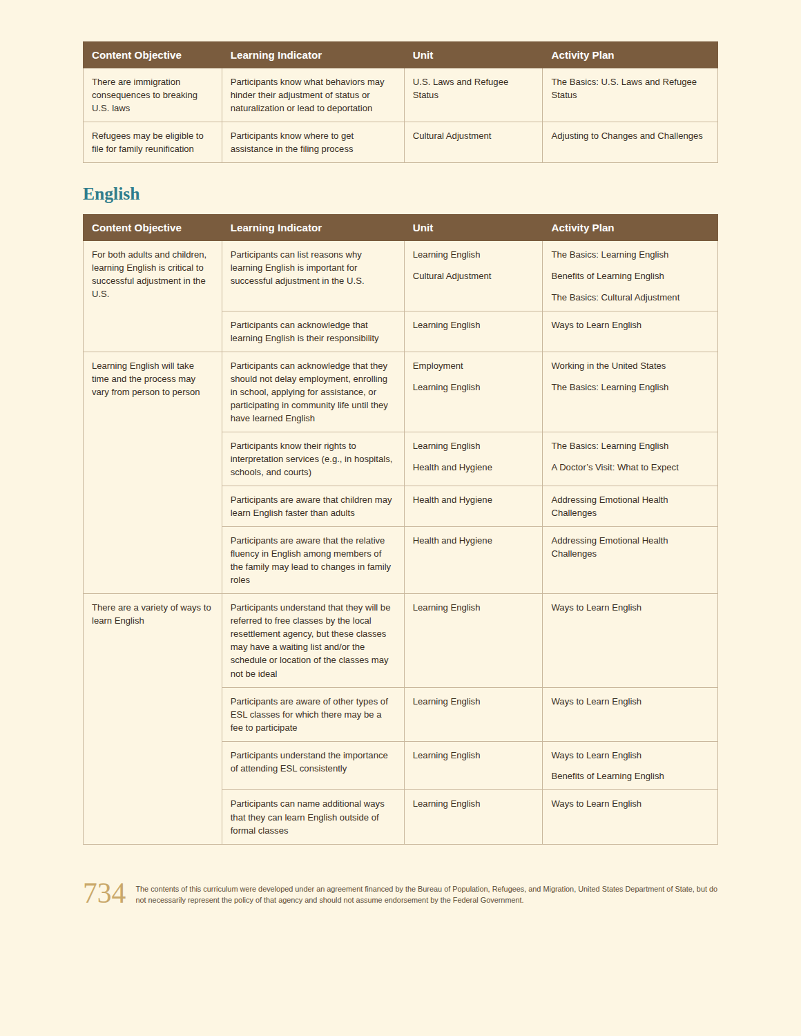| Content Objective | Learning Indicator | Unit | Activity Plan |
| --- | --- | --- | --- |
| There are immigration consequences to breaking U.S. laws | Participants know what behaviors may hinder their adjustment of status or naturalization or lead to deportation | U.S. Laws and Refugee Status | The Basics: U.S. Laws and Refugee Status |
| Refugees may be eligible to file for family reunification | Participants know where to get assistance in the filing process | Cultural Adjustment | Adjusting to Changes and Challenges |
English
| Content Objective | Learning Indicator | Unit | Activity Plan |
| --- | --- | --- | --- |
| For both adults and children, learning English is critical to successful adjustment in the U.S. | Participants can list reasons why learning English is important for successful adjustment in the U.S. | Learning English Cultural Adjustment | The Basics: Learning English Benefits of Learning English The Basics: Cultural Adjustment |
| Participants can acknowledge that learning English is their responsibility | Learning English | Ways to Learn English |
| Learning English will take time and the process may vary from person to person | Participants can acknowledge that they should not delay employment, enrolling in school, applying for assistance, or participating in community life until they have learned English | Employment Learning English | Working in the United States The Basics: Learning English |
| Participants know their rights to interpretation services (e.g., in hospitals, schools, and courts) | Learning English Health and Hygiene | The Basics: Learning English A Doctor’s Visit: What to Expect |
| Participants are aware that children may learn English faster than adults | Health and Hygiene | Addressing Emotional Health Challenges |
| Participants are aware that the relative fluency in English among members of the family may lead to changes in family roles | Health and Hygiene | Addressing Emotional Health Challenges |
| There are a variety of ways to learn English | Participants understand that they will be referred to free classes by the local resettlement agency, but these classes may have a waiting list and/or the schedule or location of the classes may not be ideal | Learning English | Ways to Learn English |
| Participants are aware of other types of ESL classes for which there may be a fee to participate | Learning English | Ways to Learn English |
| Participants understand the importance of attending ESL consistently | Learning English | Ways to Learn English Benefits of Learning English |
| Participants can name additional ways that they can learn English outside of formal classes | Learning English | Ways to Learn English |
734
The contents of this curriculum were developed under an agreement financed by the Bureau of Population, Refugees, and Migration, United States Department of State, but do not necessarily represent the policy of that agency and should not assume endorsement by the Federal Government.